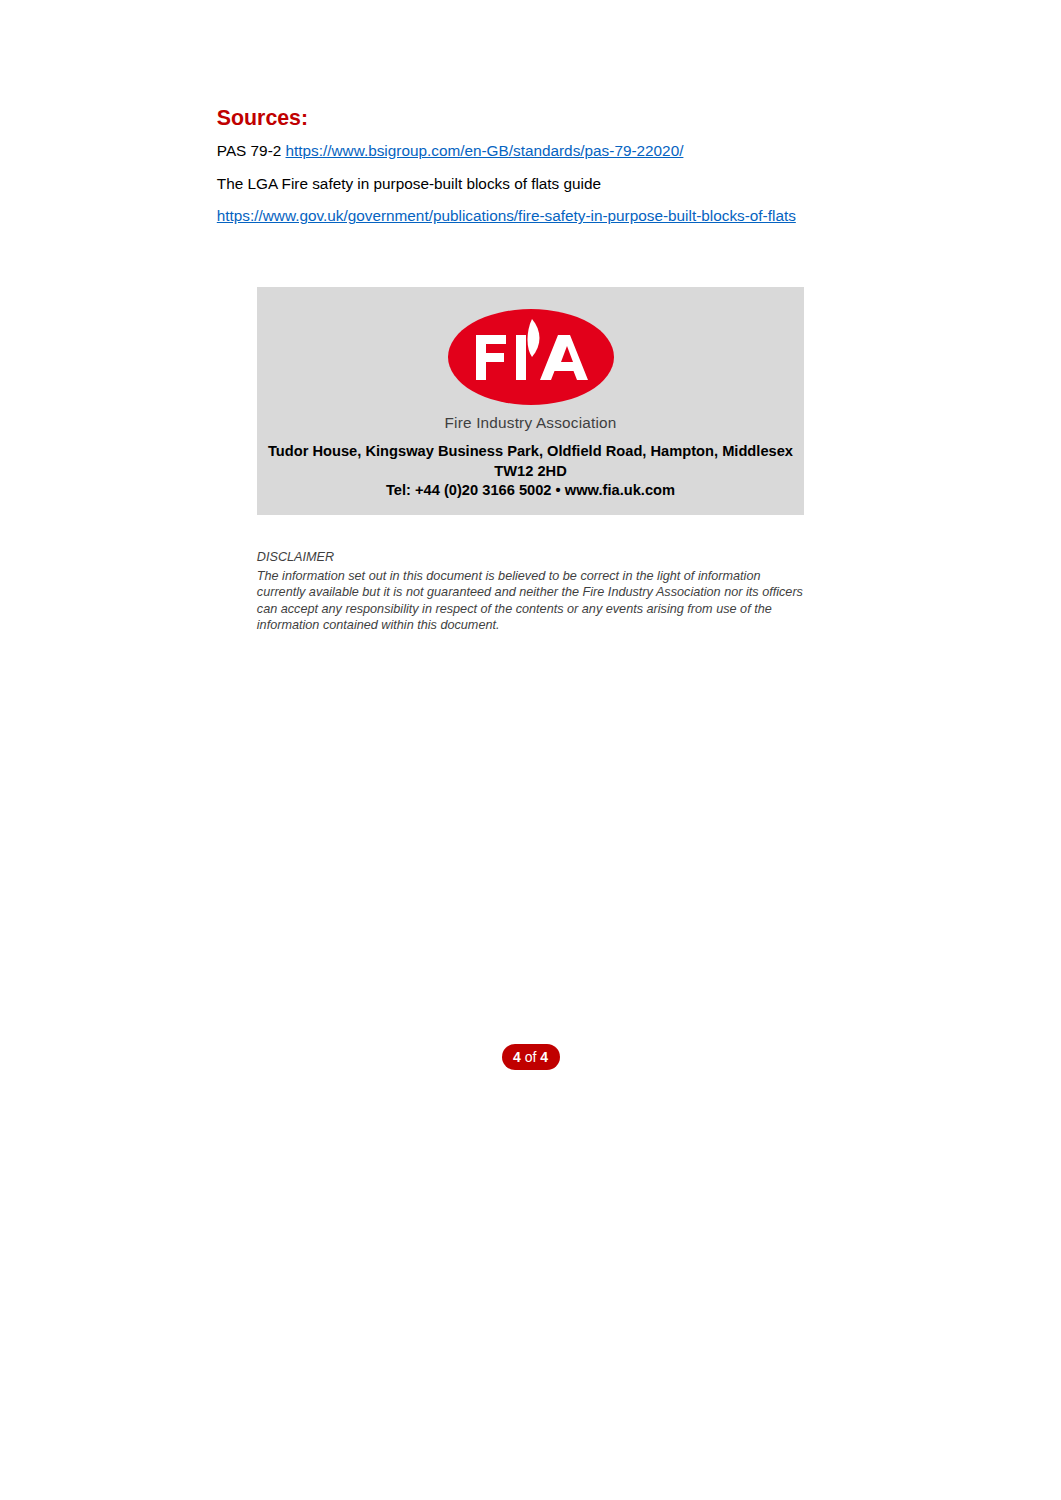Sources:
PAS 79-2 https://www.bsigroup.com/en-GB/standards/pas-79-22020/
The LGA Fire safety in purpose-built blocks of flats guide
https://www.gov.uk/government/publications/fire-safety-in-purpose-built-blocks-of-flats
Fire Industry Association
Tudor House, Kingsway Business Park, Oldfield Road, Hampton, Middlesex TW12 2HD
Tel: +44 (0)20 3166 5002 • www.fia.uk.com
DISCLAIMER
The information set out in this document is believed to be correct in the light of information currently available but it is not guaranteed and neither the Fire Industry Association nor its officers can accept any responsibility in respect of the contents or any events arising from use of the information contained within this document.
4 of 4